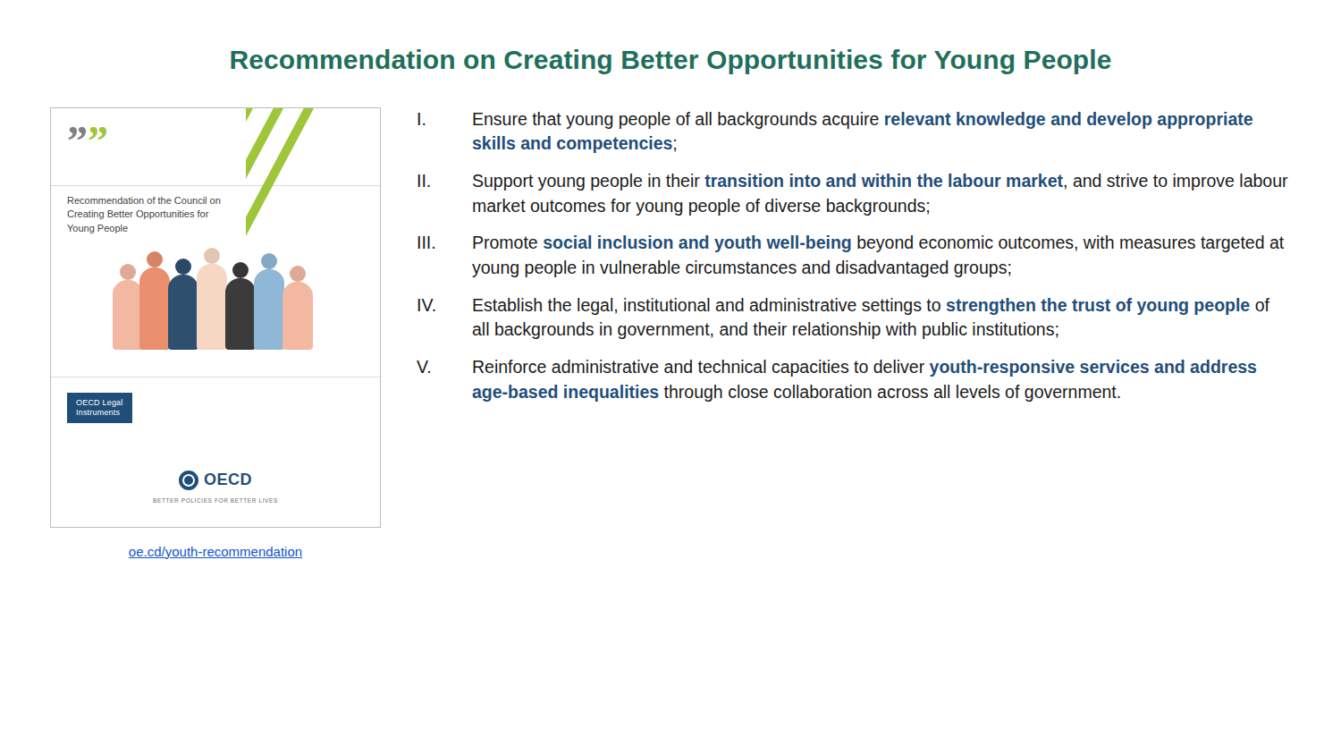Recommendation on Creating Better Opportunities for Young People
””
Recommendation of the Council on
Creating Better Opportunities for
Young People
OECD Legal
Instruments
OECD
Better Policies for Better Lives
oe.cd/youth-recommendation
Ensure that young people of all backgrounds acquire relevant knowledge and develop appropriate skills and competencies;
Support young people in their transition into and within the labour market, and strive to improve labour market outcomes for young people of diverse backgrounds;
Promote social inclusion and youth well-being beyond economic outcomes, with measures targeted at young people in vulnerable circumstances and disadvantaged groups;
Establish the legal, institutional and administrative settings to strengthen the trust of young people of all backgrounds in government, and their relationship with public institutions;
Reinforce administrative and technical capacities to deliver youth-responsive services and address age-based inequalities through close collaboration across all levels of government.